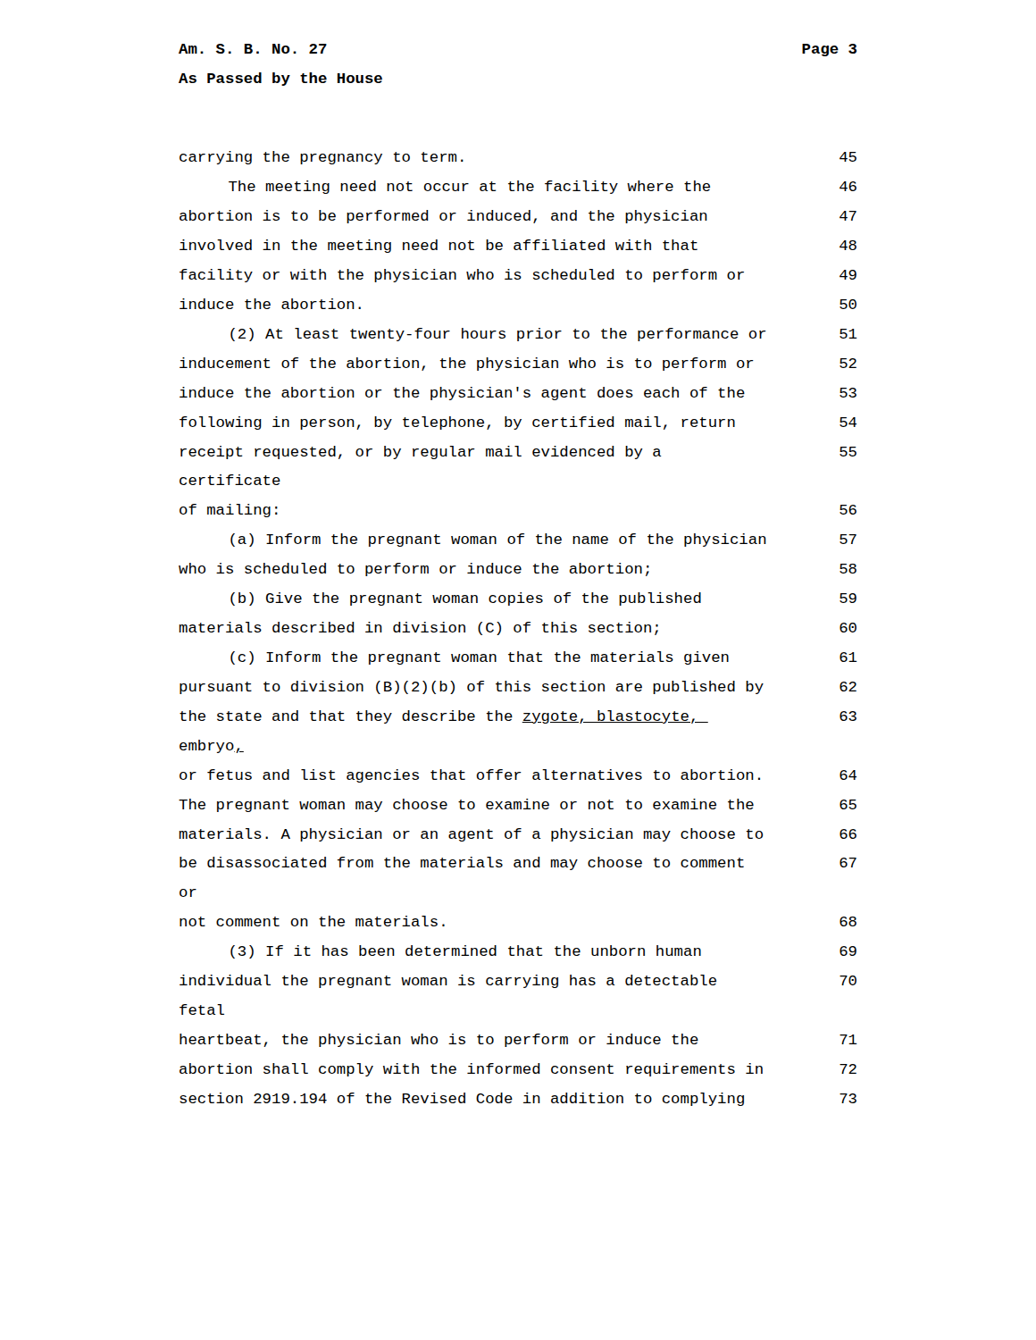Am. S. B. No. 27 As Passed by the House
Page 3
carrying the pregnancy to term. 45
The meeting need not occur at the facility where the 46
abortion is to be performed or induced, and the physician 47
involved in the meeting need not be affiliated with that 48
facility or with the physician who is scheduled to perform or 49
induce the abortion. 50
(2) At least twenty-four hours prior to the performance or 51
inducement of the abortion, the physician who is to perform or 52
induce the abortion or the physician's agent does each of the 53
following in person, by telephone, by certified mail, return 54
receipt requested, or by regular mail evidenced by a certificate 55
of mailing: 56
(a) Inform the pregnant woman of the name of the physician 57
who is scheduled to perform or induce the abortion; 58
(b) Give the pregnant woman copies of the published 59
materials described in division (C) of this section; 60
(c) Inform the pregnant woman that the materials given 61
pursuant to division (B)(2)(b) of this section are published by 62
the state and that they describe the zygote, blastocyte, embryo, 63
or fetus and list agencies that offer alternatives to abortion. 64
The pregnant woman may choose to examine or not to examine the 65
materials. A physician or an agent of a physician may choose to 66
be disassociated from the materials and may choose to comment or 67
not comment on the materials. 68
(3) If it has been determined that the unborn human 69
individual the pregnant woman is carrying has a detectable fetal 70
heartbeat, the physician who is to perform or induce the 71
abortion shall comply with the informed consent requirements in 72
section 2919.194 of the Revised Code in addition to complying 73